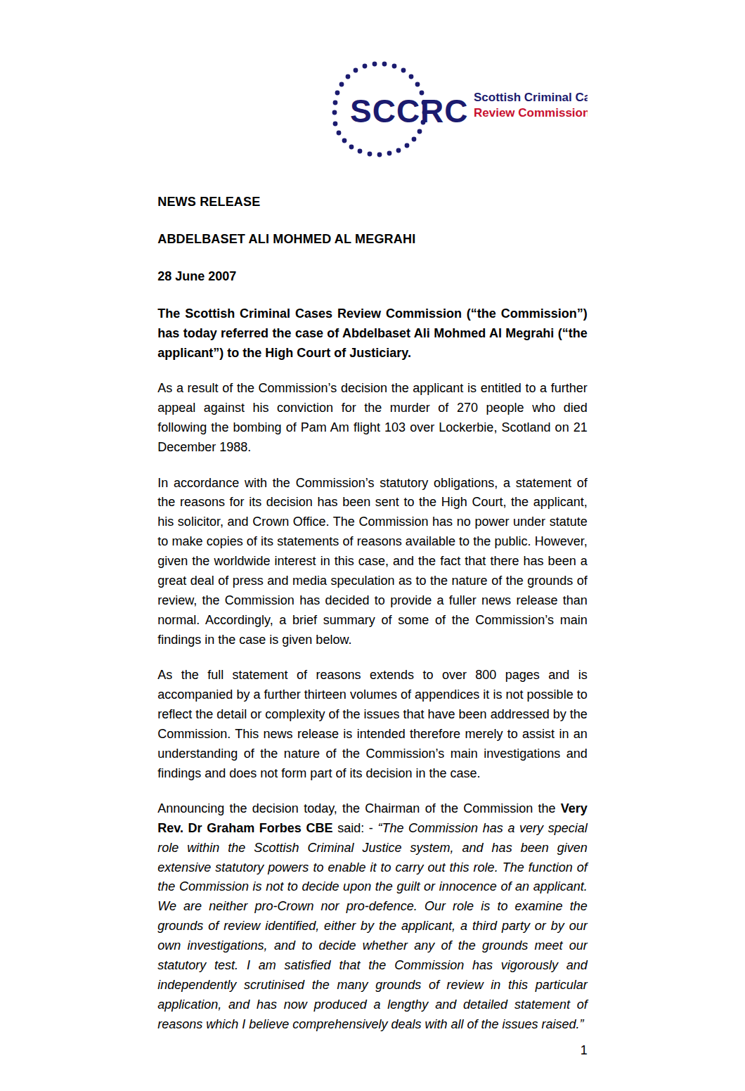SCCRC Scottish Criminal Cases Review Commission
NEWS RELEASE
ABDELBASET ALI MOHMED AL MEGRAHI
28 June 2007
The Scottish Criminal Cases Review Commission (“the Commission”) has today referred the case of Abdelbaset Ali Mohmed Al Megrahi (“the applicant”) to the High Court of Justiciary.
As a result of the Commission’s decision the applicant is entitled to a further appeal against his conviction for the murder of 270 people who died following the bombing of Pam Am flight 103 over Lockerbie, Scotland on 21 December 1988.
In accordance with the Commission’s statutory obligations, a statement of the reasons for its decision has been sent to the High Court, the applicant, his solicitor, and Crown Office. The Commission has no power under statute to make copies of its statements of reasons available to the public. However, given the worldwide interest in this case, and the fact that there has been a great deal of press and media speculation as to the nature of the grounds of review, the Commission has decided to provide a fuller news release than normal. Accordingly, a brief summary of some of the Commission’s main findings in the case is given below.
As the full statement of reasons extends to over 800 pages and is accompanied by a further thirteen volumes of appendices it is not possible to reflect the detail or complexity of the issues that have been addressed by the Commission. This news release is intended therefore merely to assist in an understanding of the nature of the Commission’s main investigations and findings and does not form part of its decision in the case.
Announcing the decision today, the Chairman of the Commission the Very Rev. Dr Graham Forbes CBE said: - “The Commission has a very special role within the Scottish Criminal Justice system, and has been given extensive statutory powers to enable it to carry out this role. The function of the Commission is not to decide upon the guilt or innocence of an applicant. We are neither pro-Crown nor pro-defence. Our role is to examine the grounds of review identified, either by the applicant, a third party or by our own investigations, and to decide whether any of the grounds meet our statutory test. I am satisfied that the Commission has vigorously and independently scrutinised the many grounds of review in this particular application, and has now produced a lengthy and detailed statement of reasons which I believe comprehensively deals with all of the issues raised.”
1